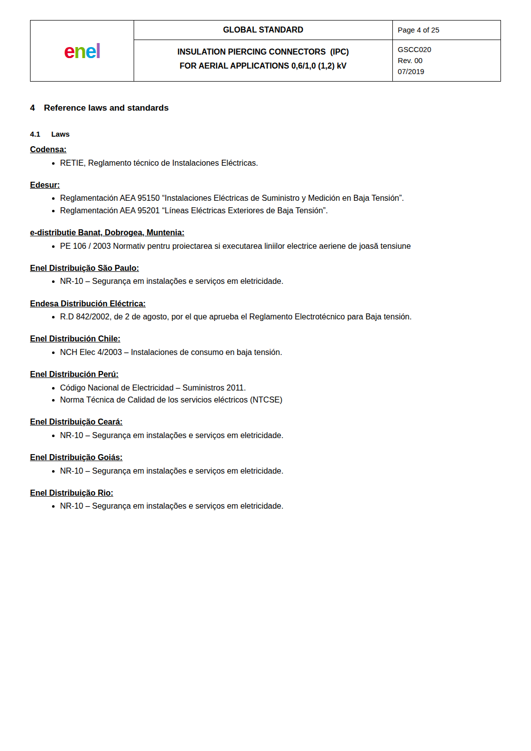| e n e l | GLOBAL STANDARD | Page 4 of 25 |
| INSULATION PIERCING CONNECTORS (IPC) FOR AERIAL APPLICATIONS 0,6/1,0 (1,2) kV | GSCC020 Rev. 00 07/2019 |
4 Reference laws and standards
4.1 Laws
Codensa:
RETIE, Reglamento técnico de Instalaciones Eléctricas.
Edesur:
Reglamentación AEA 95150 “Instalaciones Eléctricas de Suministro y Medición en Baja Tensión”.
Reglamentación AEA 95201 “Líneas Eléctricas Exteriores de Baja Tensión”.
e-distributie Banat, Dobrogea, Muntenia:
PE 106 / 2003 Normativ pentru proiectarea si executarea liniilor electrice aeriene de joasă tensiune
Enel Distribuição São Paulo:
NR-10 – Segurança em instalações e serviços em eletricidade.
Endesa Distribución Eléctrica:
R.D 842/2002, de 2 de agosto, por el que aprueba el Reglamento Electrotécnico para Baja tensión.
Enel Distribución Chile:
NCH Elec 4/2003 – Instalaciones de consumo en baja tensión.
Enel Distribución Perú:
Código Nacional de Electricidad – Suministros 2011.
Norma Técnica de Calidad de los servicios eléctricos (NTCSE)
Enel Distribuição Ceará:
NR-10 – Segurança em instalações e serviços em eletricidade.
Enel Distribuição Goiás:
NR-10 – Segurança em instalações e serviços em eletricidade.
Enel Distribuição Rio:
NR-10 – Segurança em instalações e serviços em eletricidade.